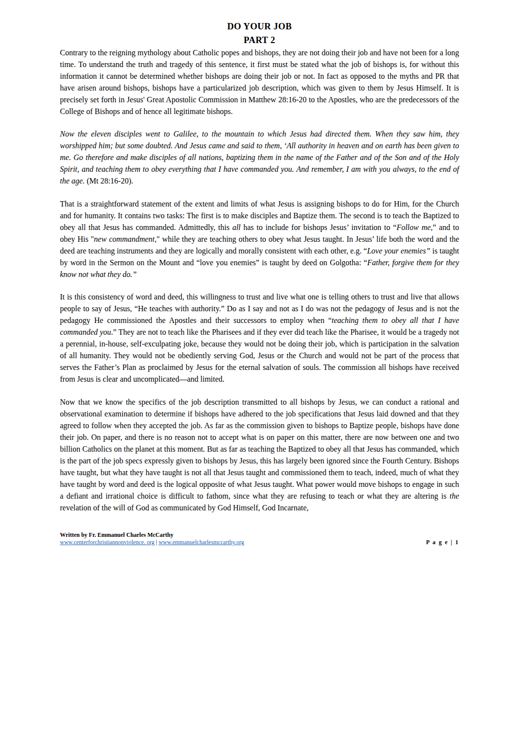DO YOUR JOBPART 2
Contrary to the reigning mythology about Catholic popes and bishops, they are not doing their job and have not been for a long time. To understand the truth and tragedy of this sentence, it first must be stated what the job of bishops is, for without this information it cannot be determined whether bishops are doing their job or not. In fact as opposed to the myths and PR that have arisen around bishops, bishops have a particularized job description, which was given to them by Jesus Himself. It is precisely set forth in Jesus' Great Apostolic Commission in Matthew 28:16-20 to the Apostles, who are the predecessors of the College of Bishops and of hence all legitimate bishops.
Now the eleven disciples went to Galilee, to the mountain to which Jesus had directed them. When they saw him, they worshipped him; but some doubted. And Jesus came and said to them, ‘All authority in heaven and on earth has been given to me. Go therefore and make disciples of all nations, baptizing them in the name of the Father and of the Son and of the Holy Spirit, and teaching them to obey everything that I have commanded you. And remember, I am with you always, to the end of the age. (Mt 28:16-20).
That is a straightforward statement of the extent and limits of what Jesus is assigning bishops to do for Him, for the Church and for humanity. It contains two tasks: The first is to make disciples and Baptize them. The second is to teach the Baptized to obey all that Jesus has commanded. Admittedly, this all has to include for bishops Jesus’ invitation to “Follow me,” and to obey His "new commandment," while they are teaching others to obey what Jesus taught. In Jesus’ life both the word and the deed are teaching instruments and they are logically and morally consistent with each other, e.g. “Love your enemies” is taught by word in the Sermon on the Mount and “love you enemies” is taught by deed on Golgotha: “Father, forgive them for they know not what they do.”
It is this consistency of word and deed, this willingness to trust and live what one is telling others to trust and live that allows people to say of Jesus, “He teaches with authority.” Do as I say and not as I do was not the pedagogy of Jesus and is not the pedagogy He commissioned the Apostles and their successors to employ when “teaching them to obey all that I have commanded you.” They are not to teach like the Pharisees and if they ever did teach like the Pharisee, it would be a tragedy not a perennial, in-house, self-exculpating joke, because they would not be doing their job, which is participation in the salvation of all humanity. They would not be obediently serving God, Jesus or the Church and would not be part of the process that serves the Father’s Plan as proclaimed by Jesus for the eternal salvation of souls. The commission all bishops have received from Jesus is clear and uncomplicated—and limited.
Now that we know the specifics of the job description transmitted to all bishops by Jesus, we can conduct a rational and observational examination to determine if bishops have adhered to the job specifications that Jesus laid downed and that they agreed to follow when they accepted the job. As far as the commission given to bishops to Baptize people, bishops have done their job. On paper, and there is no reason not to accept what is on paper on this matter, there are now between one and two billion Catholics on the planet at this moment. But as far as teaching the Baptized to obey all that Jesus has commanded, which is the part of the job specs expressly given to bishops by Jesus, this has largely been ignored since the Fourth Century. Bishops have taught, but what they have taught is not all that Jesus taught and commissioned them to teach, indeed, much of what they have taught by word and deed is the logical opposite of what Jesus taught. What power would move bishops to engage in such a defiant and irrational choice is difficult to fathom, since what they are refusing to teach or what they are altering is the revelation of the will of God as communicated by God Himself, God Incarnate,
Written by Fr. Emmanuel Charles McCarthy
www.centerforchristiannonviolence. org | www.emmanuelcharlesmccarthy.org
P a g e | 1